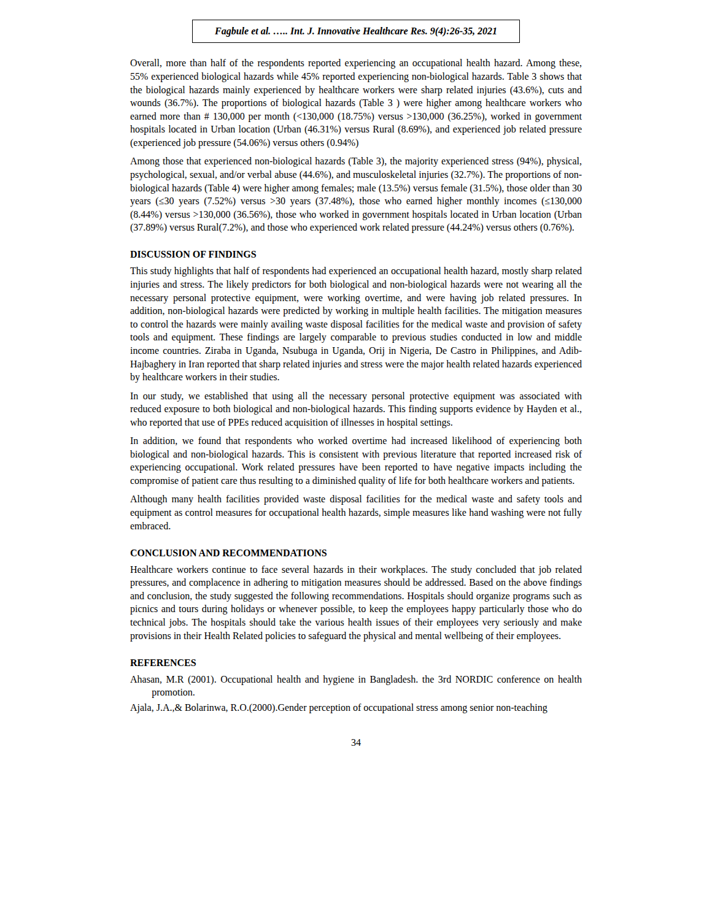Fagbule et al. ….. Int. J. Innovative Healthcare Res. 9(4):26-35, 2021
Overall, more than half of the respondents reported experiencing an occupational health hazard. Among these, 55% experienced biological hazards while 45% reported experiencing non-biological hazards. Table 3 shows that the biological hazards mainly experienced by healthcare workers were sharp related injuries (43.6%), cuts and wounds (36.7%). The proportions of biological hazards (Table 3 ) were higher among healthcare workers who earned more than # 130,000 per month (<130,000 (18.75%) versus >130,000 (36.25%), worked in government hospitals located in Urban location (Urban (46.31%) versus Rural (8.69%), and experienced job related pressure (experienced job pressure (54.06%) versus others (0.94%)
Among those that experienced non-biological hazards (Table 3), the majority experienced stress (94%), physical, psychological, sexual, and/or verbal abuse (44.6%), and musculoskeletal injuries (32.7%). The proportions of non-biological hazards (Table 4) were higher among females; male (13.5%) versus female (31.5%), those older than 30 years (≤30 years (7.52%) versus >30 years (37.48%), those who earned higher monthly incomes (≤130,000 (8.44%) versus >130,000 (36.56%), those who worked in government hospitals located in Urban location (Urban (37.89%) versus Rural(7.2%), and those who experienced work related pressure (44.24%) versus others (0.76%).
Discussion of Findings
This study highlights that half of respondents had experienced an occupational health hazard, mostly sharp related injuries and stress. The likely predictors for both biological and non-biological hazards were not wearing all the necessary personal protective equipment, were working overtime, and were having job related pressures. In addition, non-biological hazards were predicted by working in multiple health facilities. The mitigation measures to control the hazards were mainly availing waste disposal facilities for the medical waste and provision of safety tools and equipment. These findings are largely comparable to previous studies conducted in low and middle income countries. Ziraba in Uganda, Nsubuga in Uganda, Orij in Nigeria, De Castro in Philippines, and Adib-Hajbaghery in Iran reported that sharp related injuries and stress were the major health related hazards experienced by healthcare workers in their studies.
In our study, we established that using all the necessary personal protective equipment was associated with reduced exposure to both biological and non-biological hazards. This finding supports evidence by Hayden et al., who reported that use of PPEs reduced acquisition of illnesses in hospital settings.
In addition, we found that respondents who worked overtime had increased likelihood of experiencing both biological and non-biological hazards. This is consistent with previous literature that reported increased risk of experiencing occupational. Work related pressures have been reported to have negative impacts including the compromise of patient care thus resulting to a diminished quality of life for both healthcare workers and patients.
Although many health facilities provided waste disposal facilities for the medical waste and safety tools and equipment as control measures for occupational health hazards, simple measures like hand washing were not fully embraced.
Conclusion and Recommendations
Healthcare workers continue to face several hazards in their workplaces. The study concluded that job related pressures, and complacence in adhering to mitigation measures should be addressed. Based on the above findings and conclusion, the study suggested the following recommendations. Hospitals should organize programs such as picnics and tours during holidays or whenever possible, to keep the employees happy particularly those who do technical jobs. The hospitals should take the various health issues of their employees very seriously and make provisions in their Health Related policies to safeguard the physical and mental wellbeing of their employees.
References
Ahasan, M.R (2001). Occupational health and hygiene in Bangladesh. the 3rd NORDIC conference on health promotion.
Ajala, J.A.,& Bolarinwa, R.O.(2000).Gender perception of occupational stress among senior non-teaching
34